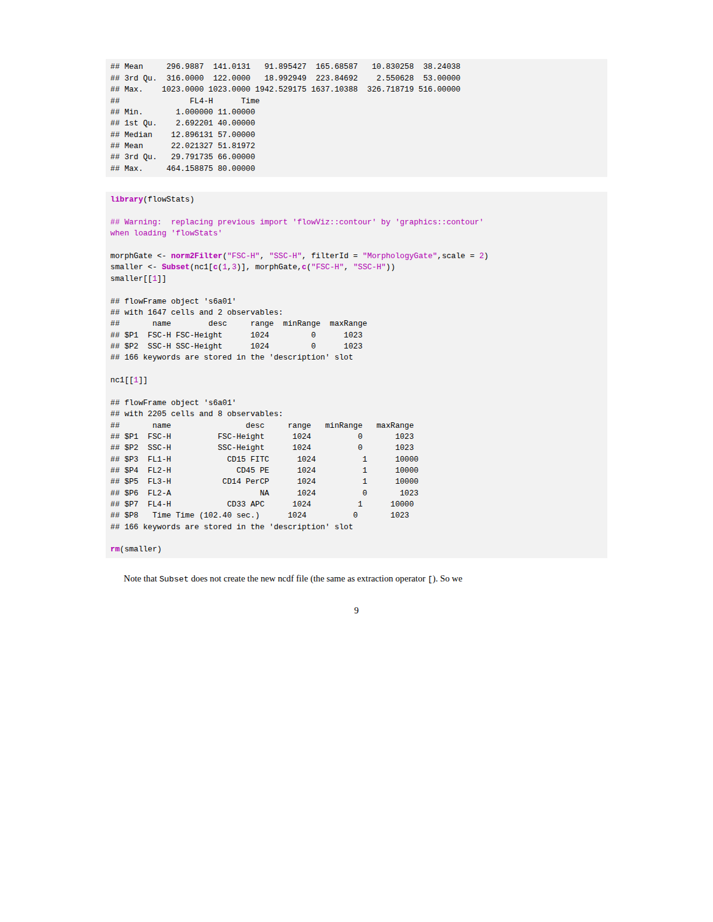## Mean 296.9887 141.0131 91.895427 165.68587 10.830258 38.24038 ## 3rd Qu. 316.0000 122.0000 18.992949 223.84692 2.550628 53.00000 ## Max. 1023.0000 1023.0000 1942.529175 1637.10388 326.718719 516.00000 ## FL4-H Time ## Min. 1.000000 11.00000 ## 1st Qu. 2.692201 40.00000 ## Median 12.896131 57.00000 ## Mean 22.021327 51.81972 ## 3rd Qu. 29.791735 66.00000 ## Max. 464.158875 80.00000
library(flowStats) ## Warning: replacing previous import 'flowViz::contour' by 'graphics::contour' when loading 'flowStats' morphGate <- norm2Filter("FSC-H", "SSC-H", filterId = "MorphologyGate",scale = 2) smaller <- Subset(nc1[c(1,3)], morphGate,c("FSC-H", "SSC-H")) smaller[[1]] ## flowFrame object 's6a01' ## with 1647 cells and 2 observables: ## name desc range minRange maxRange ## $P1 FSC-H FSC-Height 1024 0 1023 ## $P2 SSC-H SSC-Height 1024 0 1023 ## 166 keywords are stored in the 'description' slot nc1[[1]] ## flowFrame object 's6a01' ## with 2205 cells and 8 observables: ## name desc range minRange maxRange ## $P1 FSC-H FSC-Height 1024 0 1023 ## $P2 SSC-H SSC-Height 1024 0 1023 ## $P3 FL1-H CD15 FITC 1024 1 10000 ## $P4 FL2-H CD45 PE 1024 1 10000 ## $P5 FL3-H CD14 PerCP 1024 1 10000 ## $P6 FL2-A NA 1024 0 1023 ## $P7 FL4-H CD33 APC 1024 1 10000 ## $P8 Time Time (102.40 sec.) 1024 0 1023 ## 166 keywords are stored in the 'description' slot rm(smaller)
Note that Subset does not create the new ncdf file (the same as extraction operator [). So we
9